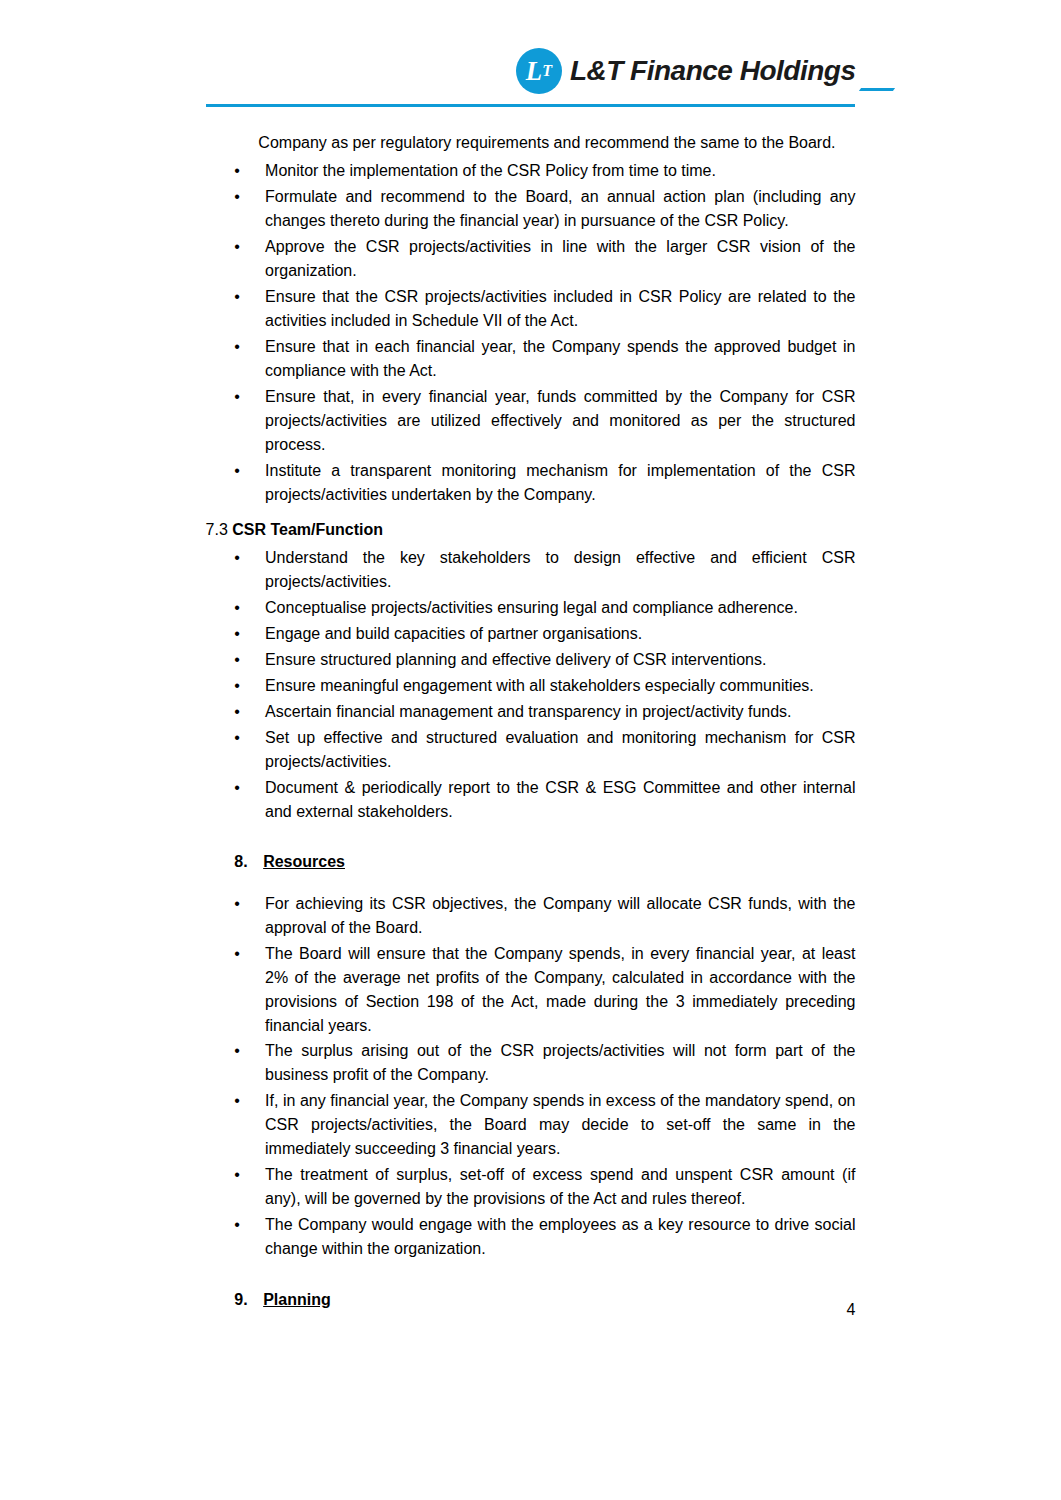LT L&T Finance Holdings
Company as per regulatory requirements and recommend the same to the Board.
Monitor the implementation of the CSR Policy from time to time.
Formulate and recommend to the Board, an annual action plan (including any changes thereto during the financial year) in pursuance of the CSR Policy.
Approve the CSR projects/activities in line with the larger CSR vision of the organization.
Ensure that the CSR projects/activities included in CSR Policy are related to the activities included in Schedule VII of the Act.
Ensure that in each financial year, the Company spends the approved budget in compliance with the Act.
Ensure that, in every financial year, funds committed by the Company for CSR projects/activities are utilized effectively and monitored as per the structured process.
Institute a transparent monitoring mechanism for implementation of the CSR projects/activities undertaken by the Company.
7.3 CSR Team/Function
Understand the key stakeholders to design effective and efficient CSR projects/activities.
Conceptualise projects/activities ensuring legal and compliance adherence.
Engage and build capacities of partner organisations.
Ensure structured planning and effective delivery of CSR interventions.
Ensure meaningful engagement with all stakeholders especially communities.
Ascertain financial management and transparency in project/activity funds.
Set up effective and structured evaluation and monitoring mechanism for CSR projects/activities.
Document & periodically report to the CSR & ESG Committee and other internal and external stakeholders.
8. Resources
For achieving its CSR objectives, the Company will allocate CSR funds, with the approval of the Board.
The Board will ensure that the Company spends, in every financial year, at least 2% of the average net profits of the Company, calculated in accordance with the provisions of Section 198 of the Act, made during the 3 immediately preceding financial years.
The surplus arising out of the CSR projects/activities will not form part of the business profit of the Company.
If, in any financial year, the Company spends in excess of the mandatory spend, on CSR projects/activities, the Board may decide to set-off the same in the immediately succeeding 3 financial years.
The treatment of surplus, set-off of excess spend and unspent CSR amount (if any), will be governed by the provisions of the Act and rules thereof.
The Company would engage with the employees as a key resource to drive social change within the organization.
9. Planning
4